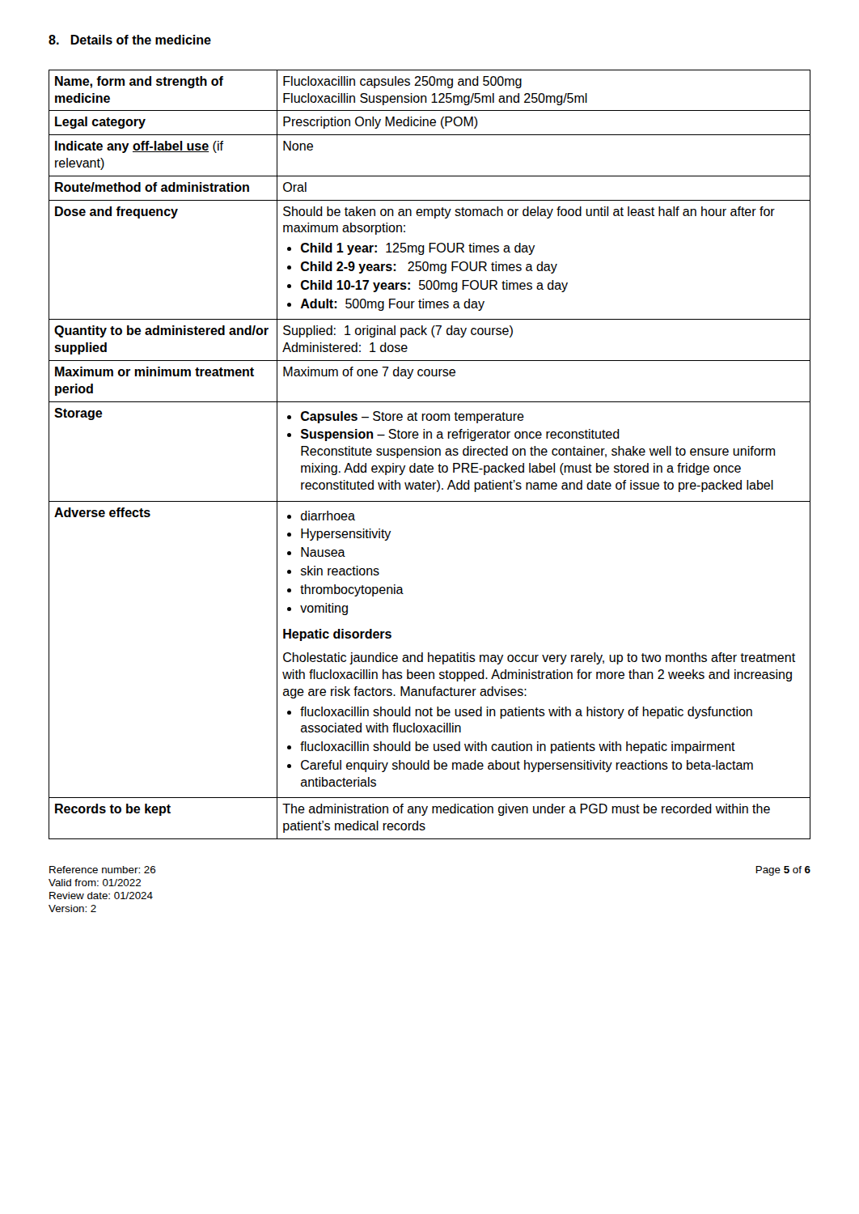8. Details of the medicine
| Name, form and strength of medicine | Flucloxacillin capsules 250mg and 500mg Flucloxacillin Suspension 125mg/5ml and 250mg/5ml |
| Legal category | Prescription Only Medicine (POM) |
| Indicate any off-label use (if relevant) | None |
| Route/method of administration | Oral |
| Dose and frequency | Should be taken on an empty stomach or delay food until at least half an hour after for maximum absorption: Child 1 year: 125mg FOUR times a day Child 2-9 years: 250mg FOUR times a day Child 10-17 years: 500mg FOUR times a day Adult: 500mg Four times a day |
| Quantity to be administered and/or supplied | Supplied: 1 original pack (7 day course) Administered: 1 dose |
| Maximum or minimum treatment period | Maximum of one 7 day course |
| Storage | Capsules – Store at room temperature Suspension – Store in a refrigerator once reconstituted Reconstitute suspension as directed on the container, shake well to ensure uniform mixing. Add expiry date to PRE-packed label (must be stored in a fridge once reconstituted with water). Add patient’s name and date of issue to pre-packed label |
| Adverse effects | diarrhoea Hypersensitivity Nausea skin reactions thrombocytopenia vomiting Hepatic disorders Cholestatic jaundice and hepatitis may occur very rarely, up to two months after treatment with flucloxacillin has been stopped. Administration for more than 2 weeks and increasing age are risk factors. Manufacturer advises: flucloxacillin should not be used in patients with a history of hepatic dysfunction associated with flucloxacillin flucloxacillin should be used with caution in patients with hepatic impairment Careful enquiry should be made about hypersensitivity reactions to beta-lactam antibacterials |
| Records to be kept | The administration of any medication given under a PGD must be recorded within the patient’s medical records |
Page 5 of 6 Reference number: 26
Valid from: 01/2022
Review date: 01/2024
Version: 2